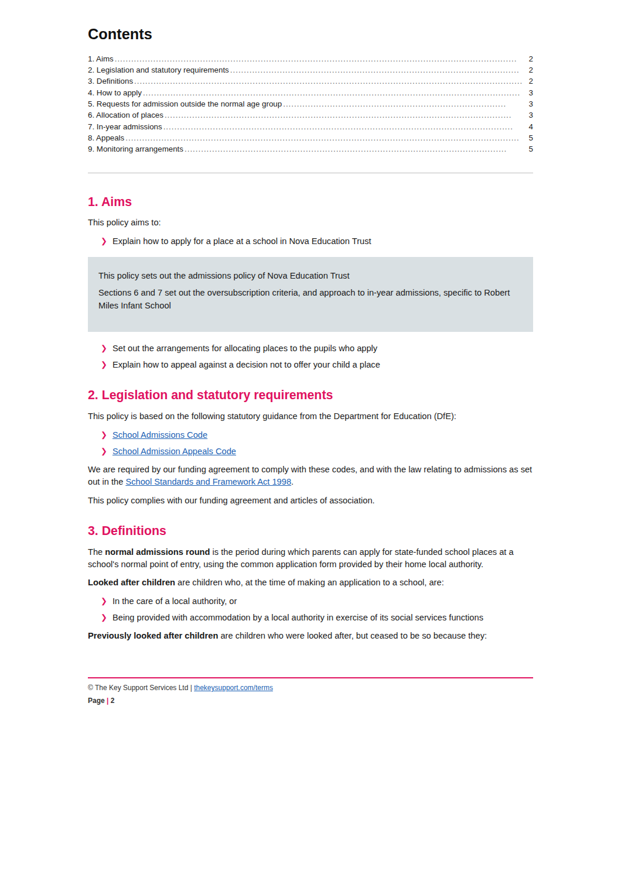Contents
1. Aims.................................................................................................................................................. 2
2. Legislation and statutory requirements......................................................................................................... 2
3. Definitions............................................................................................................................................. 2
4. How to apply......................................................................................................................................... 3
5. Requests for admission outside the normal age group................................................................................. 3
6. Allocation of places.............................................................................................................................. 3
7. In-year admissions............................................................................................................................... 4
8. Appeals............................................................................................................................................... 5
9. Monitoring arrangements..................................................................................................................... 5
1. Aims
This policy aims to:
Explain how to apply for a place at a school in Nova Education Trust
This policy sets out the admissions policy of Nova Education Trust
Sections 6 and 7 set out the oversubscription criteria, and approach to in-year admissions, specific to Robert Miles Infant School
Set out the arrangements for allocating places to the pupils who apply
Explain how to appeal against a decision not to offer your child a place
2. Legislation and statutory requirements
This policy is based on the following statutory guidance from the Department for Education (DfE):
School Admissions Code
School Admission Appeals Code
We are required by our funding agreement to comply with these codes, and with the law relating to admissions as set out in the School Standards and Framework Act 1998.
This policy complies with our funding agreement and articles of association.
3. Definitions
The normal admissions round is the period during which parents can apply for state-funded school places at a school's normal point of entry, using the common application form provided by their home local authority.
Looked after children are children who, at the time of making an application to a school, are:
In the care of a local authority, or
Being provided with accommodation by a local authority in exercise of its social services functions
Previously looked after children are children who were looked after, but ceased to be so because they:
© The Key Support Services Ltd | thekeysupport.com/terms
Page | 2